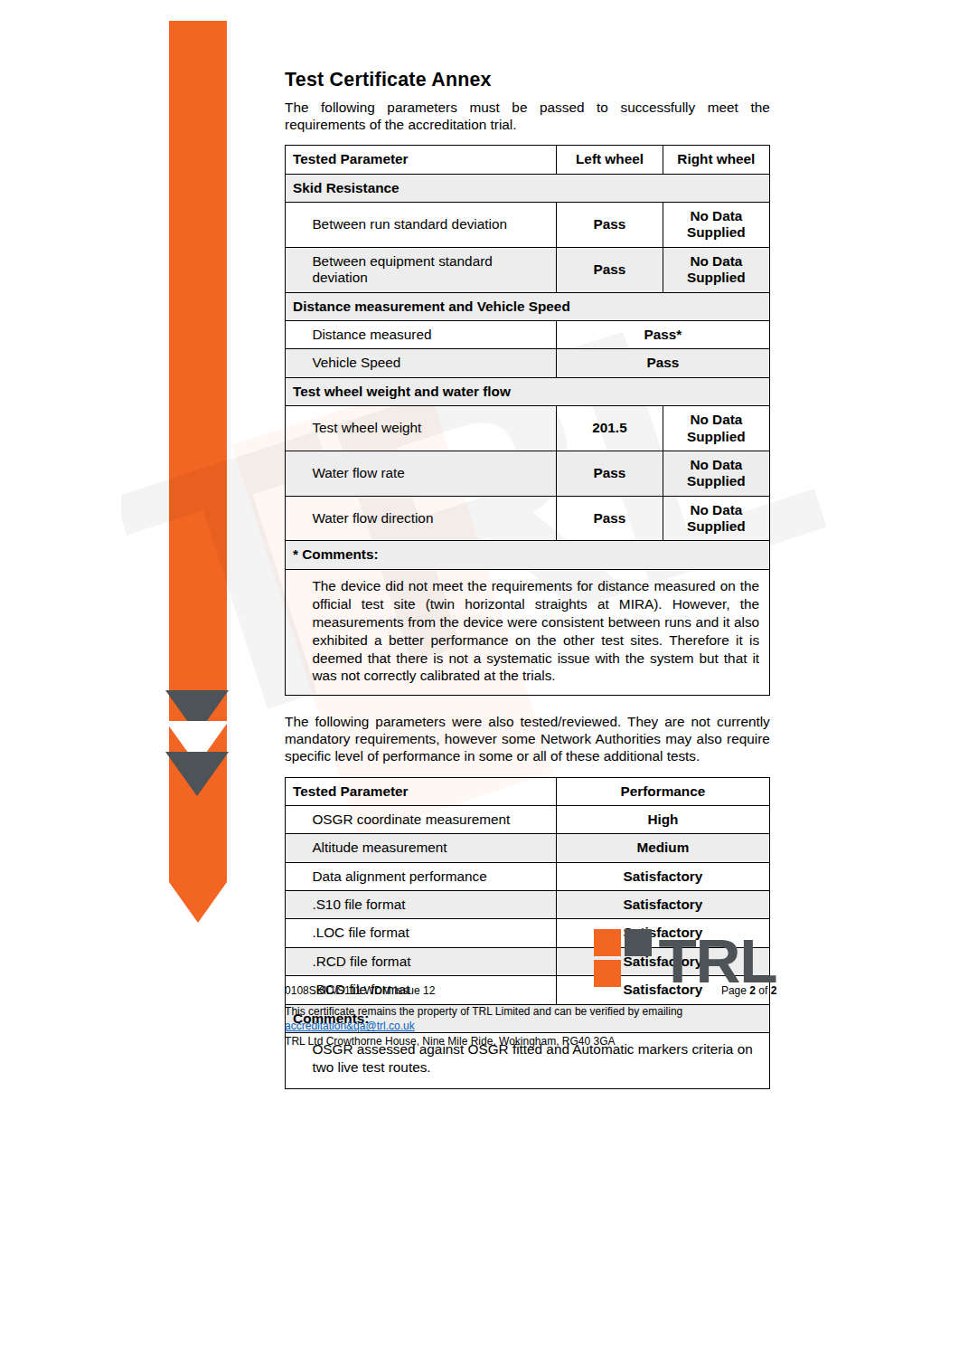TRL
Test Certificate Annex
The following parameters must be passed to successfully meet the requirements of the accreditation trial.
| Tested Parameter | Left wheel | Right wheel |
| --- | --- | --- |
| Skid Resistance |
| Between run standard deviation | Pass | No Data Supplied |
| Between equipment standard deviation | Pass | No Data Supplied |
| Distance measurement and Vehicle Speed |
| Distance measured | Pass* |
| Vehicle Speed | Pass |
| Test wheel weight and water flow |
| Test wheel weight | 201.5 | No Data Supplied |
| Water flow rate | Pass | No Data Supplied |
| Water flow direction | Pass | No Data Supplied |
| * Comments: |
| The device did not meet the requirements for distance measured on the official test site (twin horizontal straights at MIRA). However, the measurements from the device were consistent between runs and it also exhibited a better performance on the other test sites. Therefore it is deemed that there is not a systematic issue with the system but that it was not correctly calibrated at the trials. |
The following parameters were also tested/reviewed. They are not currently mandatory requirements, however some Network Authorities may also require specific level of performance in some or all of these additional tests.
| Tested Parameter | Performance |
| --- | --- |
| OSGR coordinate measurement | High |
| Altitude measurement | Medium |
| Data alignment performance | Satisfactory |
| .S10 file format | Satisfactory |
| .LOC file format | Satisfactory |
| .RCD file format | Satisfactory |
| .BCD file format | Satisfactory |
| Comments: |
| OSGR assessed against OSGR fitted and Automatic markers criteria on two live test routes. |
TRL
0108SKID/S111 WDM Issue 12
Page 2 of 2
This certificate remains the property of TRL Limited and can be verified by emailing accreditation&qa@trl.co.uk
TRL Ltd Crowthorne House, Nine Mile Ride, Wokingham, RG40 3GA